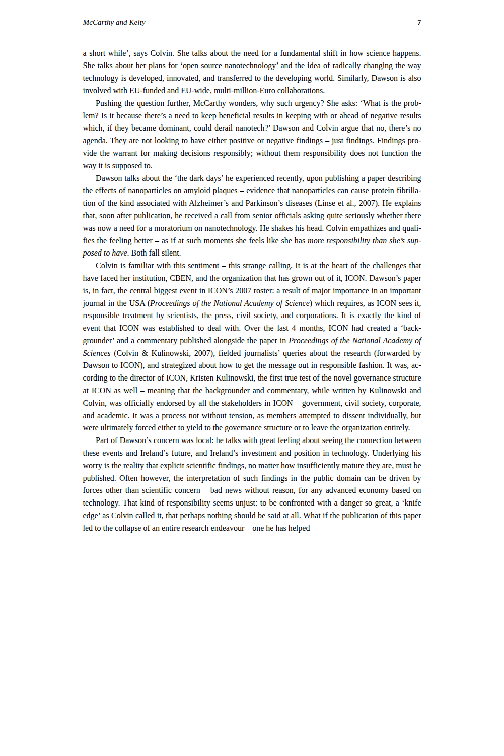McCarthy and Kelty 7
a short while’, says Colvin. She talks about the need for a fundamental shift in how science happens. She talks about her plans for ‘open source nanotechnology’ and the idea of radically changing the way technology is developed, innovated, and transferred to the developing world. Similarly, Dawson is also involved with EU-funded and EU-wide, multi-million-Euro collaborations.
Pushing the question further, McCarthy wonders, why such urgency? She asks: ‘What is the problem? Is it because there’s a need to keep beneficial results in keeping with or ahead of negative results which, if they became dominant, could derail nanotech?’ Dawson and Colvin argue that no, there’s no agenda. They are not looking to have either positive or negative findings – just findings. Findings provide the warrant for making decisions responsibly; without them responsibility does not function the way it is supposed to.
Dawson talks about the ‘the dark days’ he experienced recently, upon publishing a paper describing the effects of nanoparticles on amyloid plaques – evidence that nanoparticles can cause protein fibrillation of the kind associated with Alzheimer’s and Parkinson’s diseases (Linse et al., 2007). He explains that, soon after publication, he received a call from senior officials asking quite seriously whether there was now a need for a moratorium on nanotechnology. He shakes his head. Colvin empathizes and qualifies the feeling better – as if at such moments she feels like she has more responsibility than she’s supposed to have. Both fall silent.
Colvin is familiar with this sentiment – this strange calling. It is at the heart of the challenges that have faced her institution, CBEN, and the organization that has grown out of it, ICON. Dawson’s paper is, in fact, the central biggest event in ICON’s 2007 roster: a result of major importance in an important journal in the USA (Proceedings of the National Academy of Science) which requires, as ICON sees it, responsible treatment by scientists, the press, civil society, and corporations. It is exactly the kind of event that ICON was established to deal with. Over the last 4 months, ICON had created a ‘backgrounder’ and a commentary published alongside the paper in Proceedings of the National Academy of Sciences (Colvin & Kulinowski, 2007), fielded journalists’ queries about the research (forwarded by Dawson to ICON), and strategized about how to get the message out in responsible fashion. It was, according to the director of ICON, Kristen Kulinowski, the first true test of the novel governance structure at ICON as well – meaning that the backgrounder and commentary, while written by Kulinowski and Colvin, was officially endorsed by all the stakeholders in ICON – government, civil society, corporate, and academic. It was a process not without tension, as members attempted to dissent individually, but were ultimately forced either to yield to the governance structure or to leave the organization entirely.
Part of Dawson’s concern was local: he talks with great feeling about seeing the connection between these events and Ireland’s future, and Ireland’s investment and position in technology. Underlying his worry is the reality that explicit scientific findings, no matter how insufficiently mature they are, must be published. Often however, the interpretation of such findings in the public domain can be driven by forces other than scientific concern – bad news without reason, for any advanced economy based on technology. That kind of responsibility seems unjust: to be confronted with a danger so great, a ‘knife edge’ as Colvin called it, that perhaps nothing should be said at all. What if the publication of this paper led to the collapse of an entire research endeavour – one he has helped